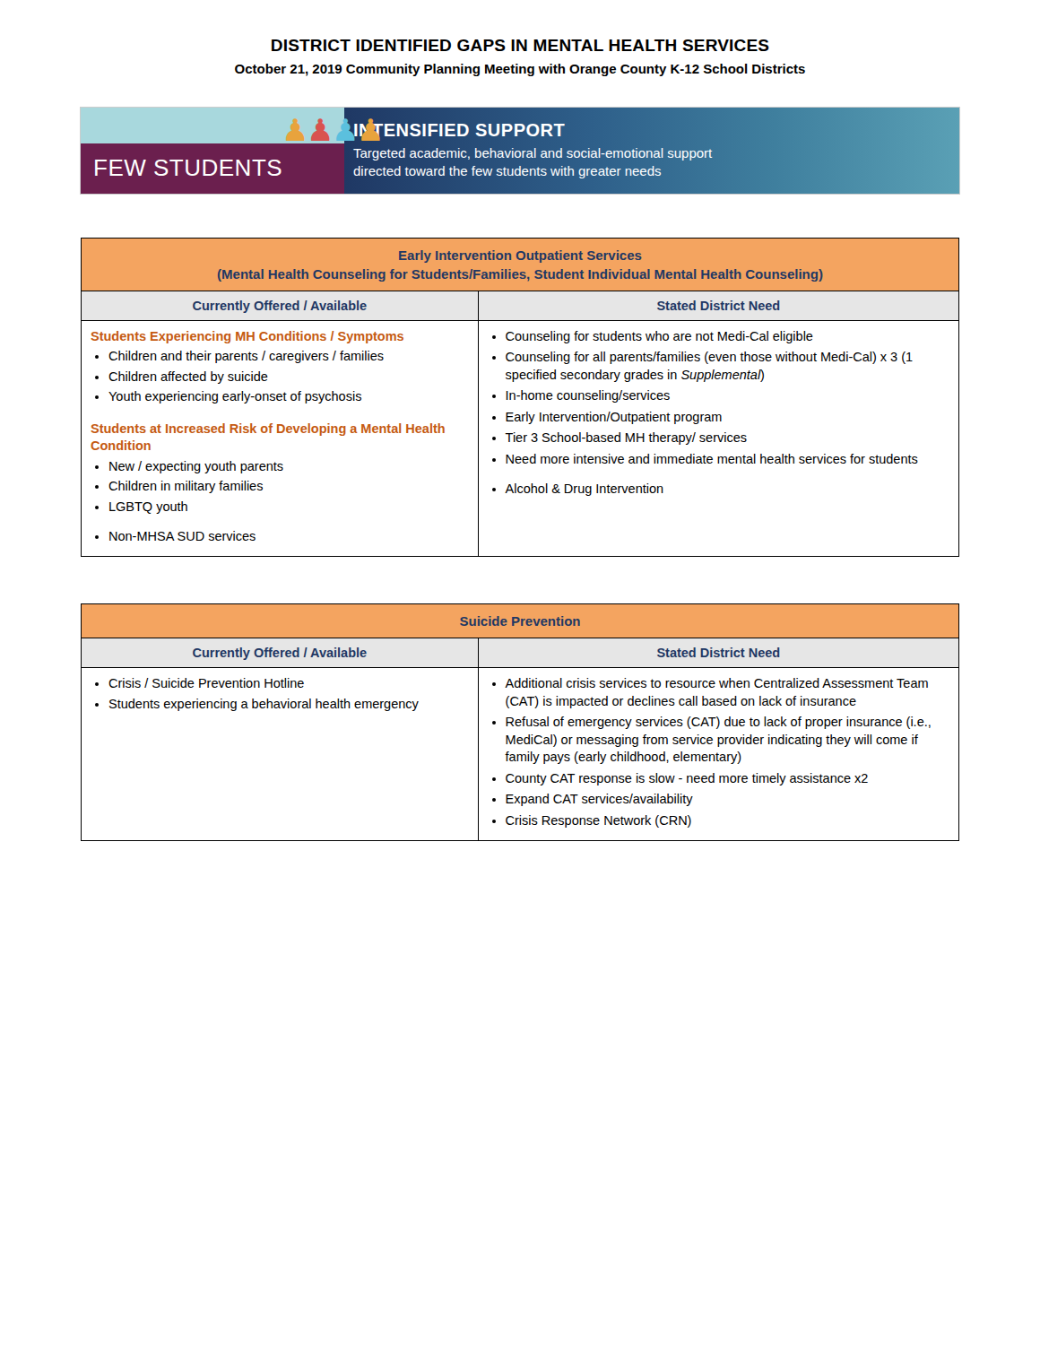DISTRICT IDENTIFIED GAPS IN MENTAL HEALTH SERVICES
October 21, 2019 Community Planning Meeting with Orange County K-12 School Districts
FEW STUDENTS
♟♟♟♟
INTENSIFIED SUPPORT
Targeted academic, behavioral and social-emotional support
directed toward the few students with greater needs
Early Intervention Outpatient Services (Mental Health Counseling for Students/Families, Student Individual Mental Health Counseling)
| Currently Offered / Available | Stated District Need |
| --- | --- |
| Students Experiencing MH Conditions / Symptoms Children and their parents / caregivers / families Children affected by suicide Youth experiencing early-onset of psychosis Students at Increased Risk of Developing a Mental Health Condition New / expecting youth parents Children in military families LGBTQ youth Non-MHSA SUD services | Counseling for students who are not Medi-Cal eligible Counseling for all parents/families (even those without Medi-Cal) x 3 (1 specified secondary grades in Supplemental ) In-home counseling/services Early Intervention/Outpatient program Tier 3 School-based MH therapy/ services Need more intensive and immediate mental health services for students Alcohol & Drug Intervention |
Suicide Prevention
| Currently Offered / Available | Stated District Need |
| --- | --- |
| Crisis / Suicide Prevention Hotline Students experiencing a behavioral health emergency | Additional crisis services to resource when Centralized Assessment Team (CAT) is impacted or declines call based on lack of insurance Refusal of emergency services (CAT) due to lack of proper insurance (i.e., MediCal) or messaging from service provider indicating they will come if family pays (early childhood, elementary) County CAT response is slow - need more timely assistance x2 Expand CAT services/availability Crisis Response Network (CRN) |